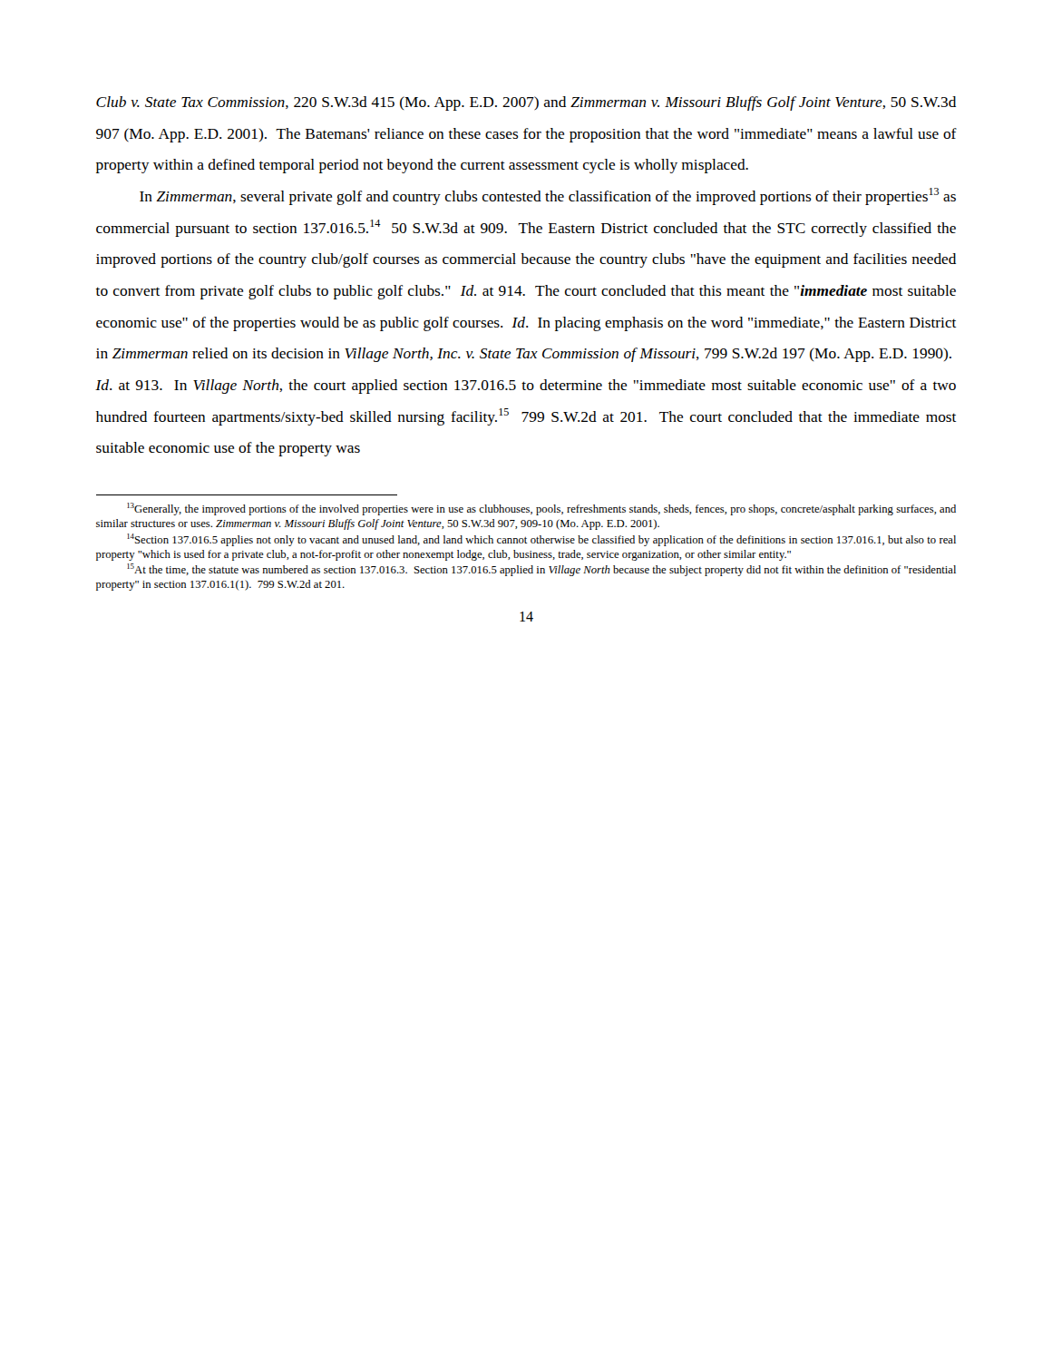Club v. State Tax Commission, 220 S.W.3d 415 (Mo. App. E.D. 2007) and Zimmerman v. Missouri Bluffs Golf Joint Venture, 50 S.W.3d 907 (Mo. App. E.D. 2001). The Batemans' reliance on these cases for the proposition that the word "immediate" means a lawful use of property within a defined temporal period not beyond the current assessment cycle is wholly misplaced.
In Zimmerman, several private golf and country clubs contested the classification of the improved portions of their properties13 as commercial pursuant to section 137.016.5.14 50 S.W.3d at 909. The Eastern District concluded that the STC correctly classified the improved portions of the country club/golf courses as commercial because the country clubs "have the equipment and facilities needed to convert from private golf clubs to public golf clubs." Id. at 914. The court concluded that this meant the "immediate most suitable economic use" of the properties would be as public golf courses. Id. In placing emphasis on the word "immediate," the Eastern District in Zimmerman relied on its decision in Village North, Inc. v. State Tax Commission of Missouri, 799 S.W.2d 197 (Mo. App. E.D. 1990). Id. at 913. In Village North, the court applied section 137.016.5 to determine the "immediate most suitable economic use" of a two hundred fourteen apartments/sixty-bed skilled nursing facility.15 799 S.W.2d at 201. The court concluded that the immediate most suitable economic use of the property was
13Generally, the improved portions of the involved properties were in use as clubhouses, pools, refreshments stands, sheds, fences, pro shops, concrete/asphalt parking surfaces, and similar structures or uses. Zimmerman v. Missouri Bluffs Golf Joint Venture, 50 S.W.3d 907, 909-10 (Mo. App. E.D. 2001).
14Section 137.016.5 applies not only to vacant and unused land, and land which cannot otherwise be classified by application of the definitions in section 137.016.1, but also to real property "which is used for a private club, a not-for-profit or other nonexempt lodge, club, business, trade, service organization, or other similar entity."
15At the time, the statute was numbered as section 137.016.3. Section 137.016.5 applied in Village North because the subject property did not fit within the definition of "residential property" in section 137.016.1(1). 799 S.W.2d at 201.
14